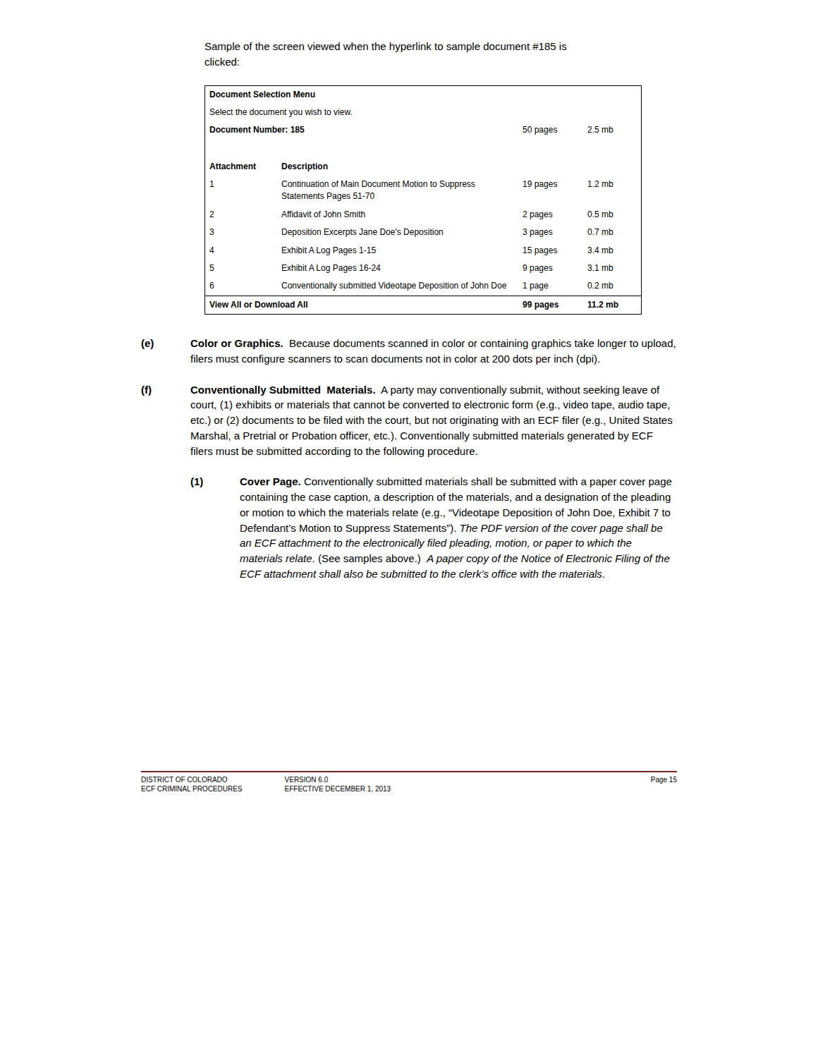Sample of the screen viewed when the hyperlink to sample document #185 is clicked:
| Document Selection Menu |
| Select the document you wish to view. |
| Document Number: 185 | 50 pages | 2.5 mb |
| Attachment | Description | | |
| 1 | Continuation of Main Document Motion to Suppress Statements Pages 51-70 | 19 pages | 1.2 mb |
| 2 | Affidavit of John Smith | 2 pages | 0.5 mb |
| 3 | Deposition Excerpts Jane Doe's Deposition | 3 pages | 0.7 mb |
| 4 | Exhibit A Log Pages 1-15 | 15 pages | 3.4 mb |
| 5 | Exhibit A Log Pages 16-24 | 9 pages | 3.1 mb |
| 6 | Conventionally submitted Videotape Deposition of John Doe | 1 page | 0.2 mb |
| View All or Download All | 99 pages | 11.2 mb |
(e)
Color or Graphics. Because documents scanned in color or containing graphics take longer to upload, filers must configure scanners to scan documents not in color at 200 dots per inch (dpi).
(f)
Conventionally Submitted Materials. A party may conventionally submit, without seeking leave of court, (1) exhibits or materials that cannot be converted to electronic form (e.g., video tape, audio tape, etc.) or (2) documents to be filed with the court, but not originating with an ECF filer (e.g., United States Marshal, a Pretrial or Probation officer, etc.). Conventionally submitted materials generated by ECF filers must be submitted according to the following procedure.
(1)
Cover Page. Conventionally submitted materials shall be submitted with a paper cover page containing the case caption, a description of the materials, and a designation of the pleading or motion to which the materials relate (e.g., “Videotape Deposition of John Doe, Exhibit 7 to Defendant’s Motion to Suppress Statements”). The PDF version of the cover page shall be an ECF attachment to the electronically filed pleading, motion, or paper to which the materials relate. (See samples above.) A paper copy of the Notice of Electronic Filing of the ECF attachment shall also be submitted to the clerk’s office with the materials.
DISTRICT OF COLORADO
ECF CRIMINAL PROCEDURES
VERSION 6.0
EFFECTIVE DECEMBER 1, 2013
Page 15